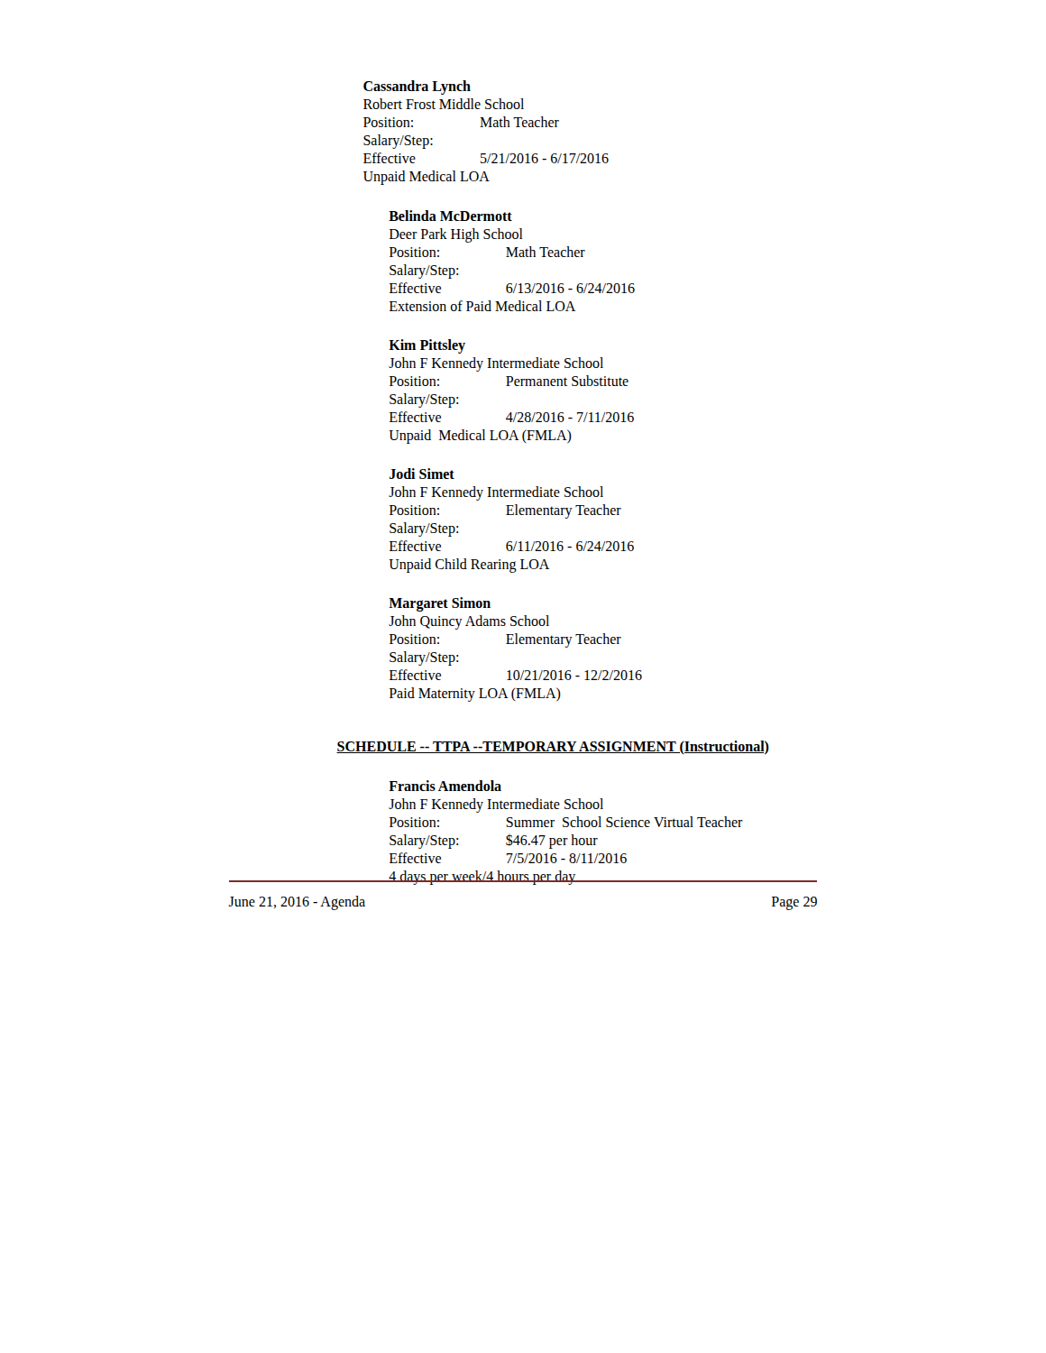Cassandra Lynch
Robert Frost Middle School
Position: Math Teacher
Salary/Step:
Effective5/21/2016 - 6/17/2016
Unpaid Medical LOA
Belinda McDermott
Deer Park High School
Position: Math Teacher
Salary/Step:
Effective6/13/2016 - 6/24/2016
Extension of Paid Medical LOA
Kim Pittsley
John F Kennedy Intermediate School
Position: Permanent Substitute
Salary/Step:
Effective4/28/2016 - 7/11/2016
Unpaid Medical LOA (FMLA)
Jodi Simet
John F Kennedy Intermediate School
Position: Elementary Teacher
Salary/Step:
Effective6/11/2016 - 6/24/2016
Unpaid Child Rearing LOA
Margaret Simon
John Quincy Adams School
Position: Elementary Teacher
Salary/Step:
Effective10/21/2016 - 12/2/2016
Paid Maternity LOA (FMLA)
SCHEDULE -- TTPA --TEMPORARY ASSIGNMENT (Instructional)
Francis Amendola
John F Kennedy Intermediate School
Position: Summer School Science Virtual Teacher
Salary/Step:$46.47 per hour
Effective7/5/2016 - 8/11/2016
4 days per week/4 hours per day
June 21, 2016 - Agenda Page 29